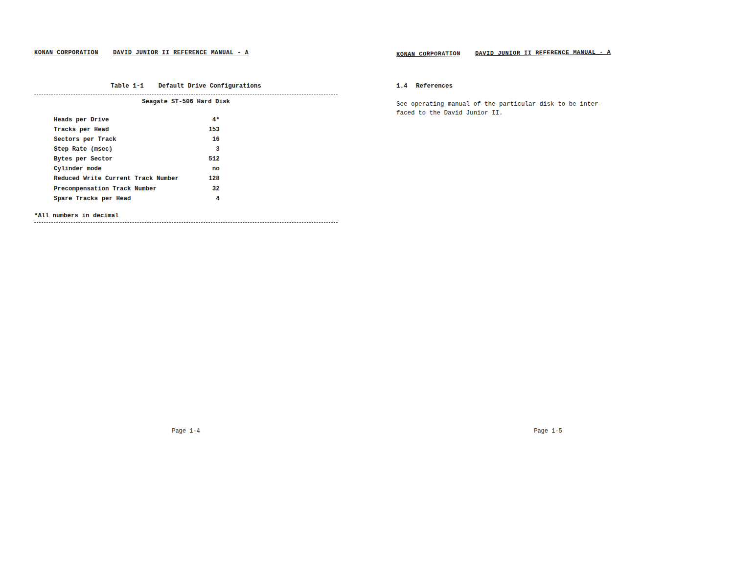KONAN CORPORATION DAVID JUNIOR II REFERENCE MANUAL - A
Table 1-1 Default Drive Configurations
Seagate ST-506 Hard Disk
| Heads per Drive | 4* |
| Tracks per Head | 153 |
| Sectors per Track | 16 |
| Step Rate (msec) | 3 |
| Bytes per Sector | 512 |
| Cylinder mode | no |
| Reduced Write Current Track Number | 128 |
| Precompensation Track Number | 32 |
| Spare Tracks per Head | 4 |
*All numbers in decimal
Page 1-4
KONAN CORPORATION DAVID JUNIOR II REFERENCE MANUAL - A
1.4 References
See operating manual of the particular disk to be inter-
faced to the David Junior II.
Page 1-5